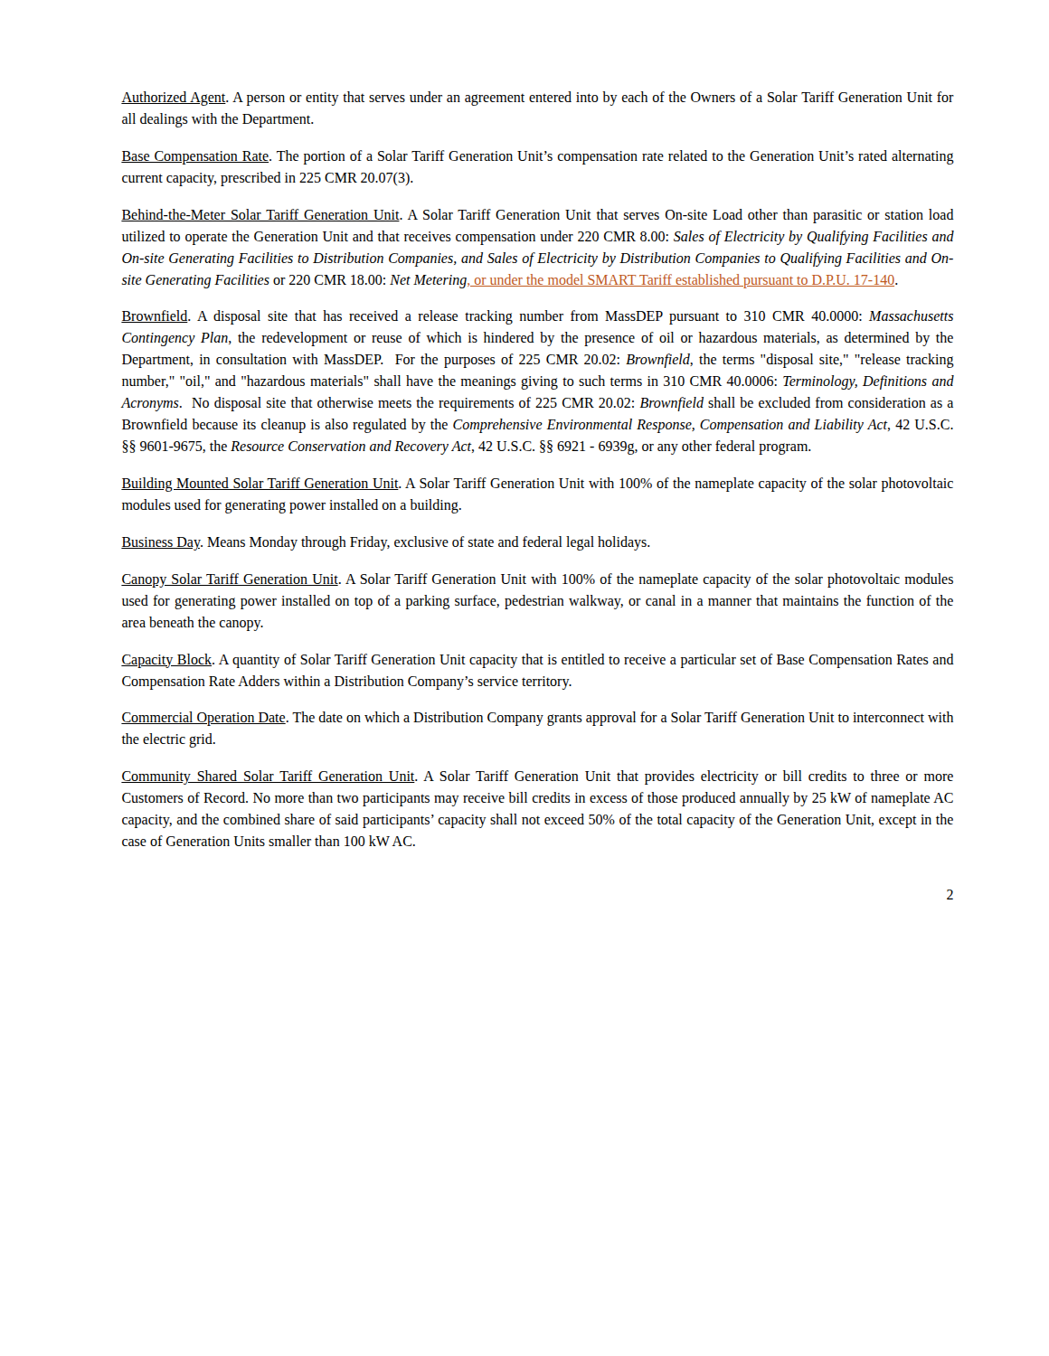Authorized Agent. A person or entity that serves under an agreement entered into by each of the Owners of a Solar Tariff Generation Unit for all dealings with the Department.
Base Compensation Rate. The portion of a Solar Tariff Generation Unit’s compensation rate related to the Generation Unit’s rated alternating current capacity, prescribed in 225 CMR 20.07(3).
Behind-the-Meter Solar Tariff Generation Unit. A Solar Tariff Generation Unit that serves On-site Load other than parasitic or station load utilized to operate the Generation Unit and that receives compensation under 220 CMR 8.00: Sales of Electricity by Qualifying Facilities and On-site Generating Facilities to Distribution Companies, and Sales of Electricity by Distribution Companies to Qualifying Facilities and On-site Generating Facilities or 220 CMR 18.00: Net Metering, or under the model SMART Tariff established pursuant to D.P.U. 17-140.
Brownfield. A disposal site that has received a release tracking number from MassDEP pursuant to 310 CMR 40.0000: Massachusetts Contingency Plan, the redevelopment or reuse of which is hindered by the presence of oil or hazardous materials, as determined by the Department, in consultation with MassDEP. For the purposes of 225 CMR 20.02: Brownfield, the terms "disposal site," "release tracking number," "oil," and "hazardous materials" shall have the meanings giving to such terms in 310 CMR 40.0006: Terminology, Definitions and Acronyms. No disposal site that otherwise meets the requirements of 225 CMR 20.02: Brownfield shall be excluded from consideration as a Brownfield because its cleanup is also regulated by the Comprehensive Environmental Response, Compensation and Liability Act, 42 U.S.C. §§ 9601-9675, the Resource Conservation and Recovery Act, 42 U.S.C. §§ 6921 - 6939g, or any other federal program.
Building Mounted Solar Tariff Generation Unit. A Solar Tariff Generation Unit with 100% of the nameplate capacity of the solar photovoltaic modules used for generating power installed on a building.
Business Day. Means Monday through Friday, exclusive of state and federal legal holidays.
Canopy Solar Tariff Generation Unit. A Solar Tariff Generation Unit with 100% of the nameplate capacity of the solar photovoltaic modules used for generating power installed on top of a parking surface, pedestrian walkway, or canal in a manner that maintains the function of the area beneath the canopy.
Capacity Block. A quantity of Solar Tariff Generation Unit capacity that is entitled to receive a particular set of Base Compensation Rates and Compensation Rate Adders within a Distribution Company’s service territory.
Commercial Operation Date. The date on which a Distribution Company grants approval for a Solar Tariff Generation Unit to interconnect with the electric grid.
Community Shared Solar Tariff Generation Unit. A Solar Tariff Generation Unit that provides electricity or bill credits to three or more Customers of Record. No more than two participants may receive bill credits in excess of those produced annually by 25 kW of nameplate AC capacity, and the combined share of said participants’ capacity shall not exceed 50% of the total capacity of the Generation Unit, except in the case of Generation Units smaller than 100 kW AC.
2